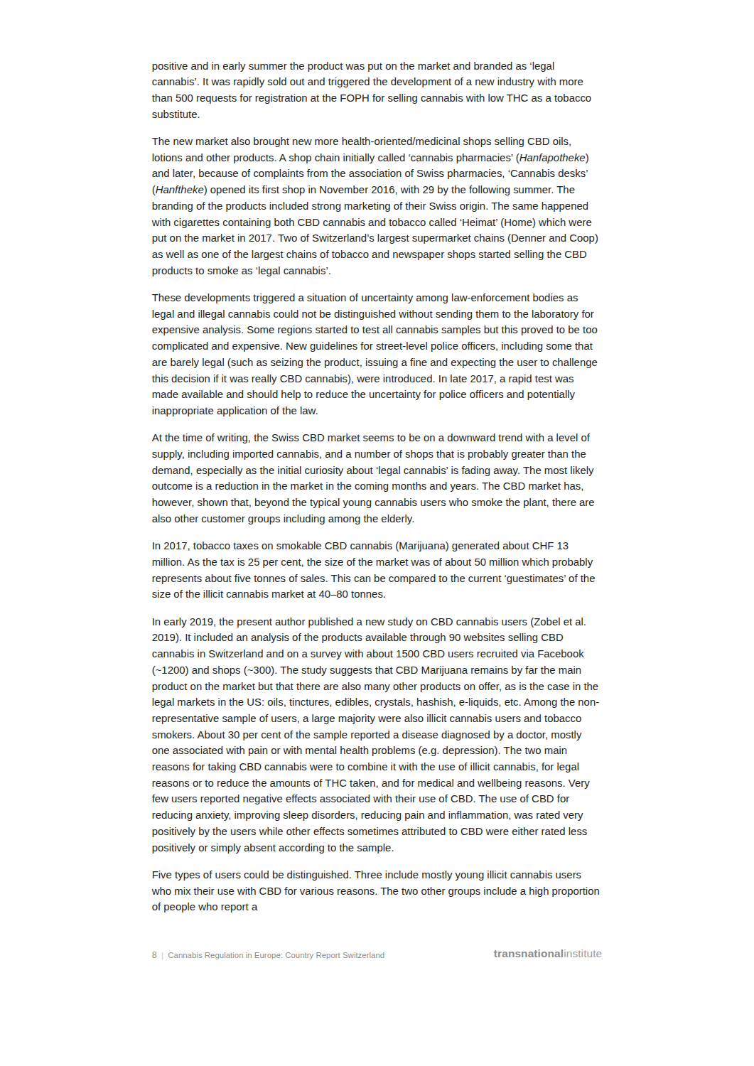positive and in early summer the product was put on the market and branded as ‘legal cannabis’. It was rapidly sold out and triggered the development of a new industry with more than 500 requests for registration at the FOPH for selling cannabis with low THC as a tobacco substitute.
The new market also brought new more health-oriented/medicinal shops selling CBD oils, lotions and other products. A shop chain initially called ‘cannabis pharmacies’ (Hanfapotheke) and later, because of complaints from the association of Swiss pharmacies, ‘Cannabis desks’ (Hanftheke) opened its first shop in November 2016, with 29 by the following summer. The branding of the products included strong marketing of their Swiss origin. The same happened with cigarettes containing both CBD cannabis and tobacco called ‘Heimat’ (Home) which were put on the market in 2017. Two of Switzerland’s largest supermarket chains (Denner and Coop) as well as one of the largest chains of tobacco and newspaper shops started selling the CBD products to smoke as ‘legal cannabis’.
These developments triggered a situation of uncertainty among law-enforcement bodies as legal and illegal cannabis could not be distinguished without sending them to the laboratory for expensive analysis. Some regions started to test all cannabis samples but this proved to be too complicated and expensive. New guidelines for street-level police officers, including some that are barely legal (such as seizing the product, issuing a fine and expecting the user to challenge this decision if it was really CBD cannabis), were introduced. In late 2017, a rapid test was made available and should help to reduce the uncertainty for police officers and potentially inappropriate application of the law.
At the time of writing, the Swiss CBD market seems to be on a downward trend with a level of supply, including imported cannabis, and a number of shops that is probably greater than the demand, especially as the initial curiosity about ‘legal cannabis’ is fading away. The most likely outcome is a reduction in the market in the coming months and years. The CBD market has, however, shown that, beyond the typical young cannabis users who smoke the plant, there are also other customer groups including among the elderly.
In 2017, tobacco taxes on smokable CBD cannabis (Marijuana) generated about CHF 13 million. As the tax is 25 per cent, the size of the market was of about 50 million which probably represents about five tonnes of sales. This can be compared to the current ‘guestimates’ of the size of the illicit cannabis market at 40–80 tonnes.
In early 2019, the present author published a new study on CBD cannabis users (Zobel et al. 2019). It included an analysis of the products available through 90 websites selling CBD cannabis in Switzerland and on a survey with about 1500 CBD users recruited via Facebook (~1200) and shops (~300). The study suggests that CBD Marijuana remains by far the main product on the market but that there are also many other products on offer, as is the case in the legal markets in the US: oils, tinctures, edibles, crystals, hashish, e-liquids, etc. Among the non-representative sample of users, a large majority were also illicit cannabis users and tobacco smokers. About 30 per cent of the sample reported a disease diagnosed by a doctor, mostly one associated with pain or with mental health problems (e.g. depression). The two main reasons for taking CBD cannabis were to combine it with the use of illicit cannabis, for legal reasons or to reduce the amounts of THC taken, and for medical and wellbeing reasons. Very few users reported negative effects associated with their use of CBD. The use of CBD for reducing anxiety, improving sleep disorders, reducing pain and inflammation, was rated very positively by the users while other effects sometimes attributed to CBD were either rated less positively or simply absent according to the sample.
Five types of users could be distinguished. Three include mostly young illicit cannabis users who mix their use with CBD for various reasons. The two other groups include a high proportion of people who report a
8 | Cannabis Regulation in Europe: Country Report Switzerland
transnationalinstitute